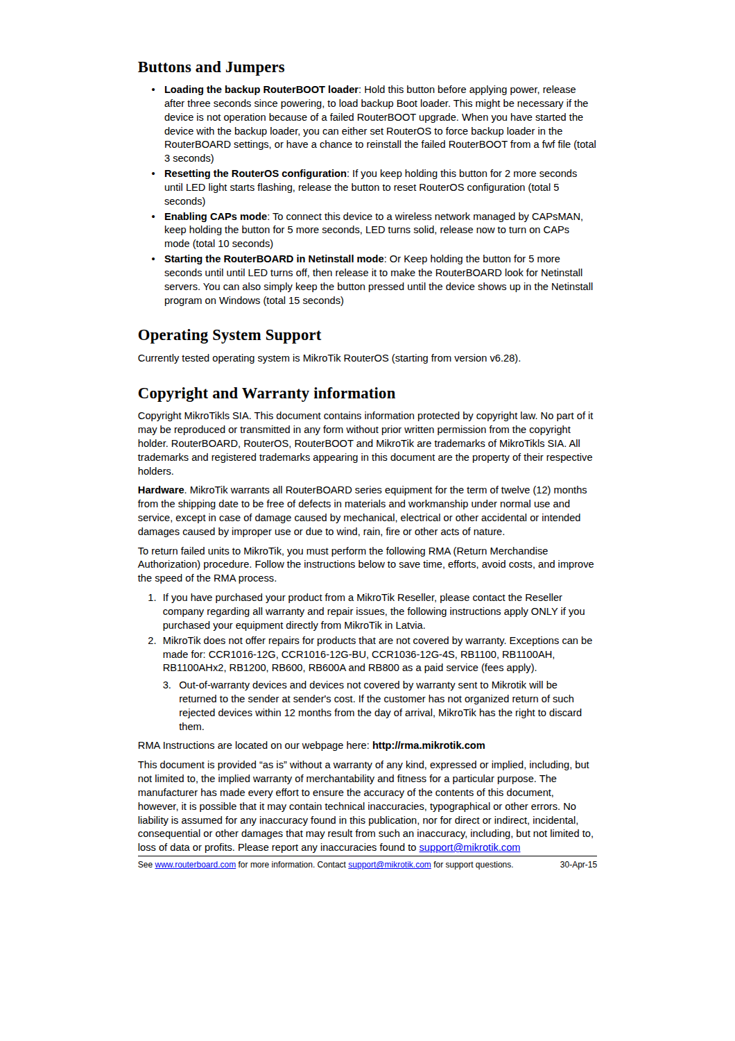Buttons and Jumpers
Loading the backup RouterBOOT loader: Hold this button before applying power, release after three seconds since powering, to load backup Boot loader. This might be necessary if the device is not operation because of a failed RouterBOOT upgrade. When you have started the device with the backup loader, you can either set RouterOS to force backup loader in the RouterBOARD settings, or have a chance to reinstall the failed RouterBOOT from a fwf file (total 3 seconds)
Resetting the RouterOS configuration: If you keep holding this button for 2 more seconds until LED light starts flashing, release the button to reset RouterOS configuration (total 5 seconds)
Enabling CAPs mode: To connect this device to a wireless network managed by CAPsMAN, keep holding the button for 5 more seconds, LED turns solid, release now to turn on CAPs mode (total 10 seconds)
Starting the RouterBOARD in Netinstall mode: Or Keep holding the button for 5 more seconds until until LED turns off, then release it to make the RouterBOARD look for Netinstall servers. You can also simply keep the button pressed until the device shows up in the Netinstall program on Windows (total 15 seconds)
Operating System Support
Currently tested operating system is MikroTik RouterOS (starting from version v6.28).
Copyright and Warranty information
Copyright MikroTikls SIA. This document contains information protected by copyright law. No part of it may be reproduced or transmitted in any form without prior written permission from the copyright holder. RouterBOARD, RouterOS, RouterBOOT and MikroTik are trademarks of MikroTikls SIA. All trademarks and registered trademarks appearing in this document are the property of their respective holders.
Hardware. MikroTik warrants all RouterBOARD series equipment for the term of twelve (12) months from the shipping date to be free of defects in materials and workmanship under normal use and service, except in case of damage caused by mechanical, electrical or other accidental or intended damages caused by improper use or due to wind, rain, fire or other acts of nature.
To return failed units to MikroTik, you must perform the following RMA (Return Merchandise Authorization) procedure. Follow the instructions below to save time, efforts, avoid costs, and improve the speed of the RMA process.
If you have purchased your product from a MikroTik Reseller, please contact the Reseller company regarding all warranty and repair issues, the following instructions apply ONLY if you purchased your equipment directly from MikroTik in Latvia.
MikroTik does not offer repairs for products that are not covered by warranty. Exceptions can be made for: CCR1016-12G, CCR1016-12G-BU, CCR1036-12G-4S, RB1100, RB1100AH, RB1100AHx2, RB1200, RB600, RB600A and RB800 as a paid service (fees apply).
3. Out-of-warranty devices and devices not covered by warranty sent to Mikrotik will be returned to the sender at sender's cost. If the customer has not organized return of such rejected devices within 12 months from the day of arrival, MikroTik has the right to discard them.
RMA Instructions are located on our webpage here: http://rma.mikrotik.com
This document is provided “as is” without a warranty of any kind, expressed or implied, including, but not limited to, the implied warranty of merchantability and fitness for a particular purpose. The manufacturer has made every effort to ensure the accuracy of the contents of this document, however, it is possible that it may contain technical inaccuracies, typographical or other errors. No liability is assumed for any inaccuracy found in this publication, nor for direct or indirect, incidental, consequential or other damages that may result from such an inaccuracy, including, but not limited to, loss of data or profits. Please report any inaccuracies found to support@mikrotik.com
See www.routerboard.com for more information. Contact support@mikrotik.com for support questions.
30-Apr-15